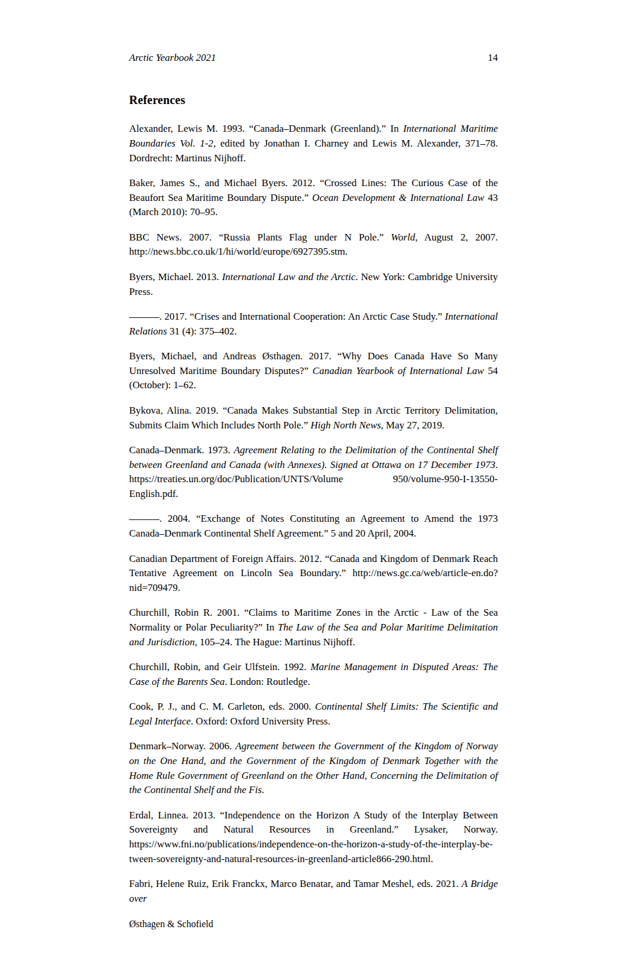Arctic Yearbook 2021 14
References
Alexander, Lewis M. 1993. “Canada–Denmark (Greenland).” In International Maritime Boundaries Vol. 1-2, edited by Jonathan I. Charney and Lewis M. Alexander, 371–78. Dordrecht: Martinus Nijhoff.
Baker, James S., and Michael Byers. 2012. “Crossed Lines: The Curious Case of the Beaufort Sea Maritime Boundary Dispute.” Ocean Development & International Law 43 (March 2010): 70–95.
BBC News. 2007. “Russia Plants Flag under N Pole.” World, August 2, 2007. http://news.bbc.co.uk/1/hi/world/europe/6927395.stm.
Byers, Michael. 2013. International Law and the Arctic. New York: Cambridge University Press.
———. 2017. “Crises and International Cooperation: An Arctic Case Study.” International Relations 31 (4): 375–402.
Byers, Michael, and Andreas Østhagen. 2017. “Why Does Canada Have So Many Unresolved Maritime Boundary Disputes?” Canadian Yearbook of International Law 54 (October): 1–62.
Bykova, Alina. 2019. “Canada Makes Substantial Step in Arctic Territory Delimitation, Submits Claim Which Includes North Pole.” High North News, May 27, 2019.
Canada–Denmark. 1973. Agreement Relating to the Delimitation of the Continental Shelf between Greenland and Canada (with Annexes). Signed at Ottawa on 17 December 1973. https://treaties.un.org/doc/Publication/UNTS/Volume 950/volume-950-I-13550-English.pdf.
———. 2004. “Exchange of Notes Constituting an Agreement to Amend the 1973 Canada–Denmark Continental Shelf Agreement.” 5 and 20 April, 2004.
Canadian Department of Foreign Affairs. 2012. “Canada and Kingdom of Denmark Reach Tentative Agreement on Lincoln Sea Boundary.” http://news.gc.ca/web/article-en.do?nid=709479.
Churchill, Robin R. 2001. “Claims to Maritime Zones in the Arctic - Law of the Sea Normality or Polar Peculiarity?” In The Law of the Sea and Polar Maritime Delimitation and Jurisdiction, 105–24. The Hague: Martinus Nijhoff.
Churchill, Robin, and Geir Ulfstein. 1992. Marine Management in Disputed Areas: The Case of the Barents Sea. London: Routledge.
Cook, P. J., and C. M. Carleton, eds. 2000. Continental Shelf Limits: The Scientific and Legal Interface. Oxford: Oxford University Press.
Denmark–Norway. 2006. Agreement between the Government of the Kingdom of Norway on the One Hand, and the Government of the Kingdom of Denmark Together with the Home Rule Government of Greenland on the Other Hand, Concerning the Delimitation of the Continental Shelf and the Fis.
Erdal, Linnea. 2013. “Independence on the Horizon A Study of the Interplay Between Sovereignty and Natural Resources in Greenland.” Lysaker, Norway. https://www.fni.no/publications/independence-on-the-horizon-a-study-of-the-interplay-between-sovereignty-and-natural-resources-in-greenland-article866-290.html.
Fabri, Helene Ruiz, Erik Franckx, Marco Benatar, and Tamar Meshel, eds. 2021. A Bridge over
Østhagen & Schofield